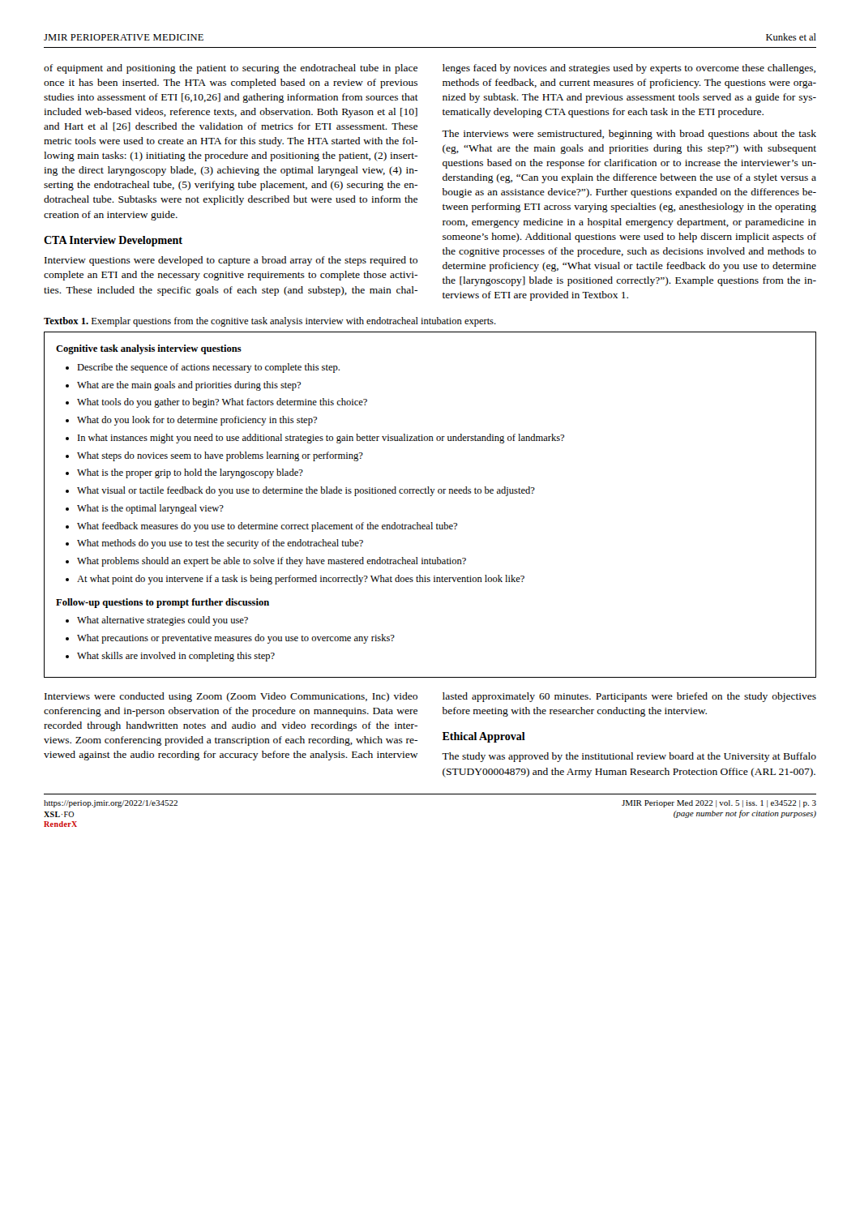JMIR PERIOPERATIVE MEDICINE Kunkes et al
of equipment and positioning the patient to securing the endotracheal tube in place once it has been inserted. The HTA was completed based on a review of previous studies into assessment of ETI [6,10,26] and gathering information from sources that included web-based videos, reference texts, and observation. Both Ryason et al [10] and Hart et al [26] described the validation of metrics for ETI assessment. These metric tools were used to create an HTA for this study. The HTA started with the following main tasks: (1) initiating the procedure and positioning the patient, (2) inserting the direct laryngoscopy blade, (3) achieving the optimal laryngeal view, (4) inserting the endotracheal tube, (5) verifying tube placement, and (6) securing the endotracheal tube. Subtasks were not explicitly described but were used to inform the creation of an interview guide.
CTA Interview Development
Interview questions were developed to capture a broad array of the steps required to complete an ETI and the necessary cognitive requirements to complete those activities. These included the specific goals of each step (and substep), the main challenges faced by novices and strategies used by experts to overcome these challenges, methods of feedback, and current measures of proficiency. The questions were organized by subtask. The HTA and previous assessment tools served as a guide for systematically developing CTA questions for each task in the ETI procedure.
The interviews were semistructured, beginning with broad questions about the task (eg, “What are the main goals and priorities during this step?”) with subsequent questions based on the response for clarification or to increase the interviewer’s understanding (eg, “Can you explain the difference between the use of a stylet versus a bougie as an assistance device?”). Further questions expanded on the differences between performing ETI across varying specialties (eg, anesthesiology in the operating room, emergency medicine in a hospital emergency department, or paramedicine in someone’s home). Additional questions were used to help discern implicit aspects of the cognitive processes of the procedure, such as decisions involved and methods to determine proficiency (eg, “What visual or tactile feedback do you use to determine the [laryngoscopy] blade is positioned correctly?”). Example questions from the interviews of ETI are provided in Textbox 1.
Textbox 1. Exemplar questions from the cognitive task analysis interview with endotracheal intubation experts.
Cognitive task analysis interview questions
Describe the sequence of actions necessary to complete this step.
What are the main goals and priorities during this step?
What tools do you gather to begin? What factors determine this choice?
What do you look for to determine proficiency in this step?
In what instances might you need to use additional strategies to gain better visualization or understanding of landmarks?
What steps do novices seem to have problems learning or performing?
What is the proper grip to hold the laryngoscopy blade?
What visual or tactile feedback do you use to determine the blade is positioned correctly or needs to be adjusted?
What is the optimal laryngeal view?
What feedback measures do you use to determine correct placement of the endotracheal tube?
What methods do you use to test the security of the endotracheal tube?
What problems should an expert be able to solve if they have mastered endotracheal intubation?
At what point do you intervene if a task is being performed incorrectly? What does this intervention look like?
Follow-up questions to prompt further discussion
What alternative strategies could you use?
What precautions or preventative measures do you use to overcome any risks?
What skills are involved in completing this step?
Interviews were conducted using Zoom (Zoom Video Communications, Inc) video conferencing and in-person observation of the procedure on mannequins. Data were recorded through handwritten notes and audio and video recordings of the interviews. Zoom conferencing provided a transcription of each recording, which was reviewed against the audio recording for accuracy before the analysis. Each interview lasted approximately 60 minutes. Participants were briefed on the study objectives before meeting with the researcher conducting the interview.
Ethical Approval
The study was approved by the institutional review board at the University at Buffalo (STUDY00004879) and the Army Human Research Protection Office (ARL 21-007).
https://periop.jmir.org/2022/1/e34522
XSL·FO
RenderX
JMIR Perioper Med 2022 | vol. 5 | iss. 1 | e34522 | p. 3
(page number not for citation purposes)